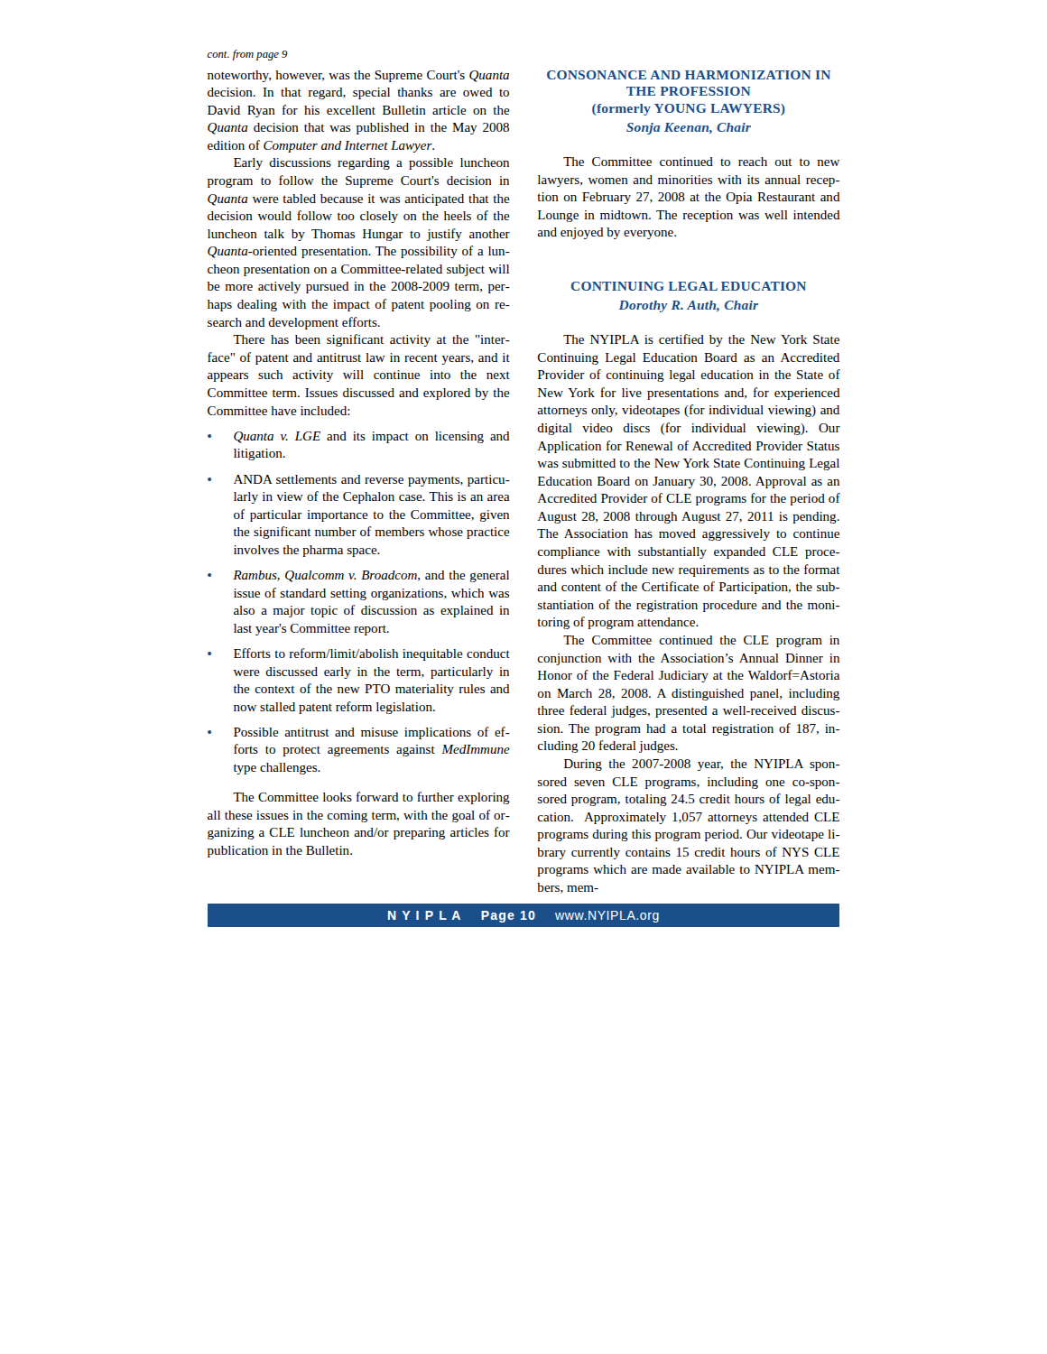cont. from page 9
noteworthy, however, was the Supreme Court's Quanta decision. In that regard, special thanks are owed to David Ryan for his excellent Bulletin article on the Quanta decision that was published in the May 2008 edition of Computer and Internet Lawyer.
Early discussions regarding a possible luncheon program to follow the Supreme Court's decision in Quanta were tabled because it was anticipated that the decision would follow too closely on the heels of the luncheon talk by Thomas Hungar to justify another Quanta-oriented presentation. The possibility of a luncheon presentation on a Committee-related subject will be more actively pursued in the 2008-2009 term, perhaps dealing with the impact of patent pooling on research and development efforts.
There has been significant activity at the "interface" of patent and antitrust law in recent years, and it appears such activity will continue into the next Committee term. Issues discussed and explored by the Committee have included:
•
Quanta v. LGE and its impact on licensing and litigation.
•
ANDA settlements and reverse payments, particularly in view of the Cephalon case. This is an area of particular importance to the Committee, given the significant number of members whose practice involves the pharma space.
•
Rambus, Qualcomm v. Broadcom, and the general issue of standard setting organizations, which was also a major topic of discussion as explained in last year's Committee report.
•
Efforts to reform/limit/abolish inequitable conduct were discussed early in the term, particularly in the context of the new PTO materiality rules and now stalled patent reform legislation.
•
Possible antitrust and misuse implications of efforts to protect agreements against MedImmune type challenges.
The Committee looks forward to further exploring all these issues in the coming term, with the goal of organizing a CLE luncheon and/or preparing articles for publication in the Bulletin.
CONSONANCE AND HARMONIZATION IN
THE PROFESSION
(formerly YOUNG LAWYERS) Sonja Keenan, Chair
The Committee continued to reach out to new lawyers, women and minorities with its annual reception on February 27, 2008 at the Opia Restaurant and Lounge in midtown. The reception was well intended and enjoyed by everyone.
CONTINUING LEGAL EDUCATION Dorothy R. Auth, Chair
The NYIPLA is certified by the New York State Continuing Legal Education Board as an Accredited Provider of continuing legal education in the State of New York for live presentations and, for experienced attorneys only, videotapes (for individual viewing) and digital video discs (for individual viewing). Our Application for Renewal of Accredited Provider Status was submitted to the New York State Continuing Legal Education Board on January 30, 2008. Approval as an Accredited Provider of CLE programs for the period of August 28, 2008 through August 27, 2011 is pending. The Association has moved aggressively to continue compliance with substantially expanded CLE procedures which include new requirements as to the format and content of the Certificate of Participation, the substantiation of the registration procedure and the monitoring of program attendance.
The Committee continued the CLE program in conjunction with the Association’s Annual Dinner in Honor of the Federal Judiciary at the Waldorf=Astoria on March 28, 2008. A distinguished panel, including three federal judges, presented a well-received discussion. The program had a total registration of 187, including 20 federal judges.
During the 2007-2008 year, the NYIPLA sponsored seven CLE programs, including one co-sponsored program, totaling 24.5 credit hours of legal education. Approximately 1,057 attorneys attended CLE programs during this program period. Our videotape library currently contains 15 credit hours of NYS CLE programs which are made available to NYIPLA members, mem-
N Y I P L A Page 10 www.NYIPLA.org